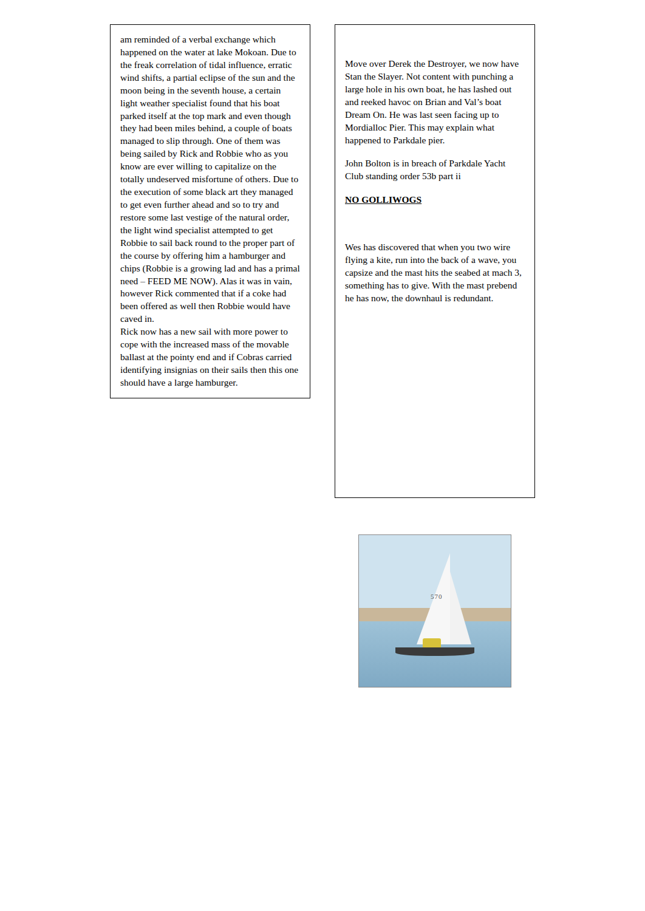am reminded of a verbal exchange which happened on the water at lake Mokoan. Due to the freak correlation of tidal influence, erratic wind shifts, a partial eclipse of the sun and the moon being in the seventh house, a certain light weather specialist found that his boat parked itself at the top mark and even though they had been miles behind, a couple of boats managed to slip through. One of them was being sailed by Rick and Robbie who as you know are ever willing to capitalize on the totally undeserved misfortune of others. Due to the execution of some black art they managed to get even further ahead and so to try and restore some last vestige of the natural order, the light wind specialist attempted to get Robbie to sail back round to the proper part of the course by offering him a hamburger and chips (Robbie is a growing lad and has a primal need – FEED ME NOW). Alas it was in vain, however Rick commented that if a coke had been offered as well then Robbie would have caved in.
Rick now has a new sail with more power to cope with the increased mass of the movable ballast at the pointy end and if Cobras carried identifying insignias on their sails then this one should have a large hamburger.
Move over Derek the Destroyer, we now have Stan the Slayer. Not content with punching a large hole in his own boat, he has lashed out and reeked havoc on Brian and Val’s boat Dream On. He was last seen facing up to Mordialloc Pier. This may explain what happened to Parkdale pier.
John Bolton is in breach of Parkdale Yacht Club standing order 53b part ii
NO GOLLIWOGS
Wes has discovered that when you two wire flying a kite, run into the back of a wave, you capsize and the mast hits the seabed at mach 3, something has to give. With the mast prebend he has now, the downhaul is redundant.
570